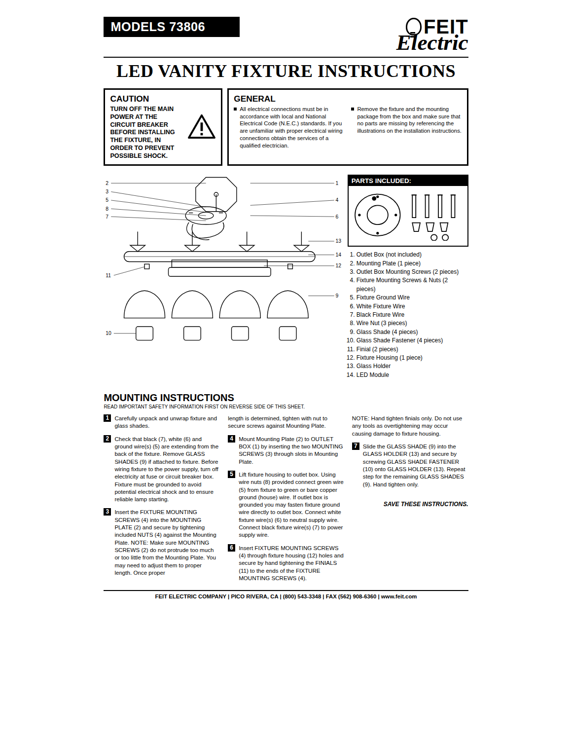MODELS 73806
FEIT
Electric
LED VANITY FIXTURE INSTRUCTIONS
CAUTION
TURN OFF THE MAIN POWER AT THE CIRCUIT BREAKER BEFORE INSTALLING THE FIXTURE, IN ORDER TO PREVENT POSSIBLE SHOCK.
GENERAL
All electrical connections must be in accordance with local and National Electrical Code (N.E.C.) standards. If you are unfamiliar with proper electrical wiring connections obtain the services of a qualified electrician.
Remove the fixture and the mounting package from the box and make sure that no parts are missing by referencing the illustrations on the installation instructions.
2 3 5 8 7 11 10 1 4 6 13 14 12 9
PARTS INCLUDED:
Outlet Box (not included)
Mounting Plate (1 piece)
Outlet Box Mounting Screws (2 pieces)
Fixture Mounting Screws & Nuts (2 pieces)
Fixture Ground Wire
White Fixture Wire
Black Fixture Wire
Wire Nut (3 pieces)
Glass Shade (4 pieces)
Glass Shade Fastener (4 pieces)
Finial (2 pieces)
Fixture Housing (1 piece)
Glass Holder
LED Module
MOUNTING INSTRUCTIONS
READ IMPORTANT SAFETY INFORMATION FIRST ON REVERSE SIDE OF THIS SHEET.
1
Carefully unpack and unwrap fixture and glass shades.
2
Check that black (7), white (6) and ground wire(s) (5) are extending from the back of the fixture. Remove GLASS SHADES (9) if attached to fixture. Before wiring fixture to the power supply, turn off electricity at fuse or circuit breaker box. Fixture must be grounded to avoid potential electrical shock and to ensure reliable lamp starting.
3
Insert the FIXTURE MOUNTING SCREWS (4) into the MOUNTING PLATE (2) and secure by tightening included NUTS (4) against the Mounting Plate. NOTE: Make sure MOUNTING SCREWS (2) do not protrude too much or too little from the Mounting Plate. You may need to adjust them to proper length. Once proper
length is determined, tighten with nut to secure screws against Mounting Plate.
4
Mount Mounting Plate (2) to OUTLET BOX (1) by inserting the two MOUNTING SCREWS (3) through slots in Mounting Plate.
5
Lift fixture housing to outlet box. Using wire nuts (8) provided connect green wire (5) from fixture to green or bare copper ground (house) wire. If outlet box is grounded you may fasten fixture ground wire directly to outlet box. Connect white fixture wire(s) (6) to neutral supply wire. Connect black fixture wire(s) (7) to power supply wire.
6
Insert FIXTURE MOUNTING SCREWS (4) through fixture housing (12) holes and secure by hand tightening the FINIALS (11) to the ends of the FIXTURE MOUNTING SCREWS (4).
NOTE: Hand tighten finials only. Do not use any tools as overtightening may occur causing damage to fixture housing.
7
Slide the GLASS SHADE (9) into the GLASS HOLDER (13) and secure by screwing GLASS SHADE FASTENER (10) onto GLASS HOLDER (13). Repeat step for the remaining GLASS SHADES (9). Hand tighten only.
SAVE THESE INSTRUCTIONS.
FEIT ELECTRIC COMPANY | PICO RIVERA, CA | (800) 543-3348 | FAX (562) 908-6360 | www.feit.com